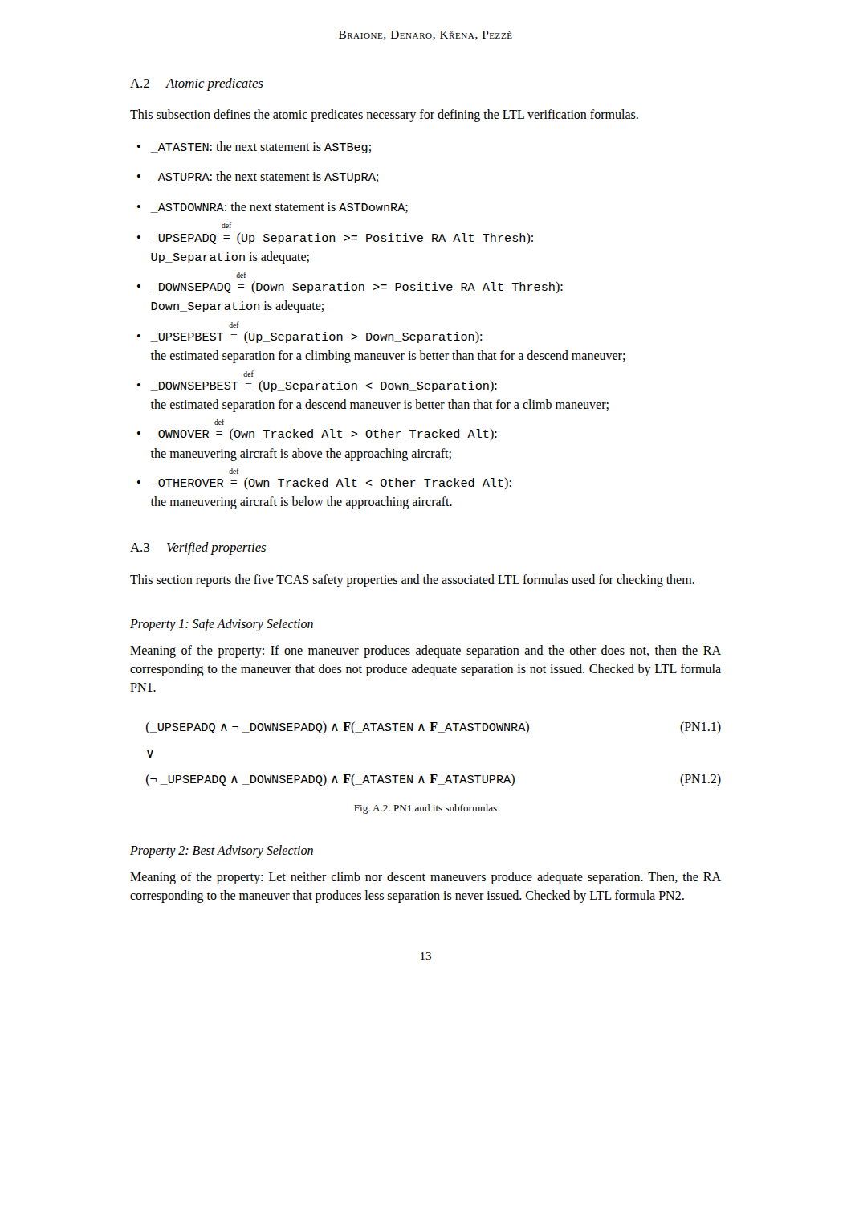Braione, Denaro, Křena, Pezzè
A.2 Atomic predicates
This subsection defines the atomic predicates necessary for defining the LTL verification formulas.
_ATASTEN: the next statement is ASTBeg;
_ASTUPRA: the next statement is ASTUpRA;
_ASTDOWNRA: the next statement is ASTDownRA;
_UPSEPADQ def= (Up_Separation >= Positive_RA_Alt_Thresh):
Up_Separation is adequate;
_DOWNSEPADQ def= (Down_Separation >= Positive_RA_Alt_Thresh):
Down_Separation is adequate;
_UPSEPBEST def= (Up_Separation > Down_Separation):
the estimated separation for a climbing maneuver is better than that for a descend maneuver;
_DOWNSEPBEST def= (Up_Separation < Down_Separation):
the estimated separation for a descend maneuver is better than that for a climb maneuver;
_OWNOVER def= (Own_Tracked_Alt > Other_Tracked_Alt):
the maneuvering aircraft is above the approaching aircraft;
_OTHEROVER def= (Own_Tracked_Alt < Other_Tracked_Alt):
the maneuvering aircraft is below the approaching aircraft.
A.3 Verified properties
This section reports the five TCAS safety properties and the associated LTL formulas used for checking them.
Property 1: Safe Advisory Selection
Meaning of the property: If one maneuver produces adequate separation and the other does not, then the RA corresponding to the maneuver that does not produce adequate separation is not issued. Checked by LTL formula PN1.
(_UPSEPADQ ∧ ¬ _DOWNSEPADQ) ∧ F(_ATASTEN ∧ F_ATASTDOWNRA) (PN1.1)
∨
(¬ _UPSEPADQ ∧ _DOWNSEPADQ) ∧ F(_ATASTEN ∧ F_ATASTUPRA) (PN1.2)
Fig. A.2. PN1 and its subformulas
Property 2: Best Advisory Selection
Meaning of the property: Let neither climb nor descent maneuvers produce adequate separation. Then, the RA corresponding to the maneuver that produces less separation is never issued. Checked by LTL formula PN2.
13